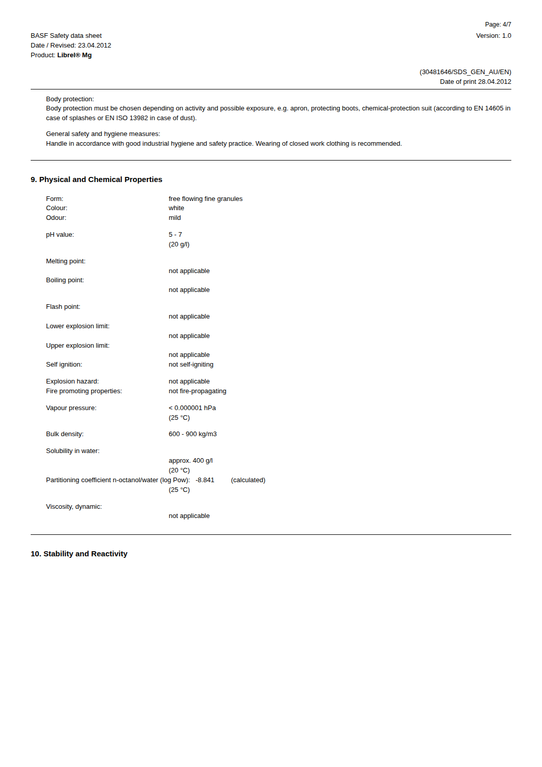Page: 4/7
BASF Safety data sheet
Date / Revised: 23.04.2012
Product: Librel® Mg
Version: 1.0
(30481646/SDS_GEN_AU/EN)
Date of print 28.04.2012
Body protection:
Body protection must be chosen depending on activity and possible exposure, e.g. apron, protecting boots, chemical-protection suit (according to EN 14605 in case of splashes or EN ISO 13982 in case of dust).
General safety and hygiene measures:
Handle in accordance with good industrial hygiene and safety practice. Wearing of closed work clothing is recommended.
9. Physical and Chemical Properties
| Form: | free flowing fine granules |
| Colour: | white |
| Odour: | mild |
| pH value: | 5 - 7 (20 g/l) |
| Melting point: | |
| | not applicable |
| Boiling point: | |
| | not applicable |
| Flash point: | |
| | not applicable |
| Lower explosion limit: | |
| | not applicable |
| Upper explosion limit: | |
| | not applicable |
| Self ignition: | not self-igniting |
| Explosion hazard: | not applicable |
| Fire promoting properties: | not fire-propagating |
| Vapour pressure: | < 0.000001 hPa (25 °C) |
| Bulk density: | 600 - 900 kg/m3 |
| Solubility in water: | |
| | approx. 400 g/l (20 °C) |
| Partitioning coefficient n-octanol/water (log Pow): -8.841 (calculated) |
| | (25 °C) |
| Viscosity, dynamic: | |
| | not applicable |
10. Stability and Reactivity